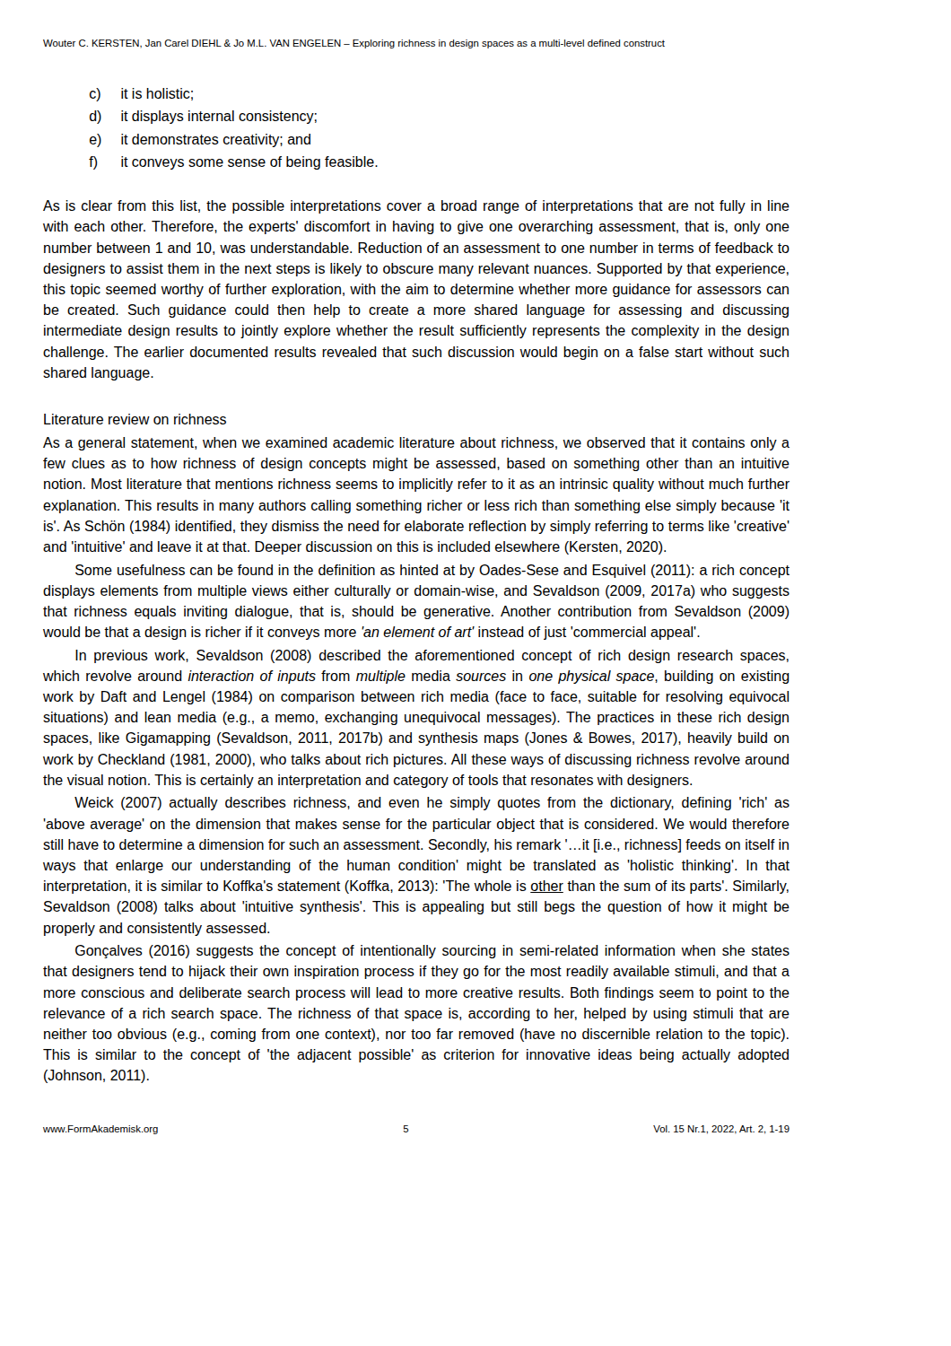Wouter C. KERSTEN, Jan Carel DIEHL & Jo M.L. VAN ENGELEN – Exploring richness in design spaces as a multi-level defined construct
c) it is holistic;
d) it displays internal consistency;
e) it demonstrates creativity; and
f) it conveys some sense of being feasible.
As is clear from this list, the possible interpretations cover a broad range of interpretations that are not fully in line with each other. Therefore, the experts' discomfort in having to give one overarching assessment, that is, only one number between 1 and 10, was understandable. Reduction of an assessment to one number in terms of feedback to designers to assist them in the next steps is likely to obscure many relevant nuances. Supported by that experience, this topic seemed worthy of further exploration, with the aim to determine whether more guidance for assessors can be created. Such guidance could then help to create a more shared language for assessing and discussing intermediate design results to jointly explore whether the result sufficiently represents the complexity in the design challenge. The earlier documented results revealed that such discussion would begin on a false start without such shared language.
Literature review on richness
As a general statement, when we examined academic literature about richness, we observed that it contains only a few clues as to how richness of design concepts might be assessed, based on something other than an intuitive notion. Most literature that mentions richness seems to implicitly refer to it as an intrinsic quality without much further explanation. This results in many authors calling something richer or less rich than something else simply because 'it is'. As Schön (1984) identified, they dismiss the need for elaborate reflection by simply referring to terms like 'creative' and 'intuitive' and leave it at that. Deeper discussion on this is included elsewhere (Kersten, 2020).
Some usefulness can be found in the definition as hinted at by Oades-Sese and Esquivel (2011): a rich concept displays elements from multiple views either culturally or domain-wise, and Sevaldson (2009, 2017a) who suggests that richness equals inviting dialogue, that is, should be generative. Another contribution from Sevaldson (2009) would be that a design is richer if it conveys more 'an element of art' instead of just 'commercial appeal'.
In previous work, Sevaldson (2008) described the aforementioned concept of rich design research spaces, which revolve around interaction of inputs from multiple media sources in one physical space, building on existing work by Daft and Lengel (1984) on comparison between rich media (face to face, suitable for resolving equivocal situations) and lean media (e.g., a memo, exchanging unequivocal messages). The practices in these rich design spaces, like Gigamapping (Sevaldson, 2011, 2017b) and synthesis maps (Jones & Bowes, 2017), heavily build on work by Checkland (1981, 2000), who talks about rich pictures. All these ways of discussing richness revolve around the visual notion. This is certainly an interpretation and category of tools that resonates with designers.
Weick (2007) actually describes richness, and even he simply quotes from the dictionary, defining 'rich' as 'above average' on the dimension that makes sense for the particular object that is considered. We would therefore still have to determine a dimension for such an assessment. Secondly, his remark '…it [i.e., richness] feeds on itself in ways that enlarge our understanding of the human condition' might be translated as 'holistic thinking'. In that interpretation, it is similar to Koffka's statement (Koffka, 2013): 'The whole is other than the sum of its parts'. Similarly, Sevaldson (2008) talks about 'intuitive synthesis'. This is appealing but still begs the question of how it might be properly and consistently assessed.
Gonçalves (2016) suggests the concept of intentionally sourcing in semi-related information when she states that designers tend to hijack their own inspiration process if they go for the most readily available stimuli, and that a more conscious and deliberate search process will lead to more creative results. Both findings seem to point to the relevance of a rich search space. The richness of that space is, according to her, helped by using stimuli that are neither too obvious (e.g., coming from one context), nor too far removed (have no discernible relation to the topic). This is similar to the concept of 'the adjacent possible' as criterion for innovative ideas being actually adopted (Johnson, 2011).
www.FormAkademisk.org 5 Vol. 15 Nr.1, 2022, Art. 2, 1-19